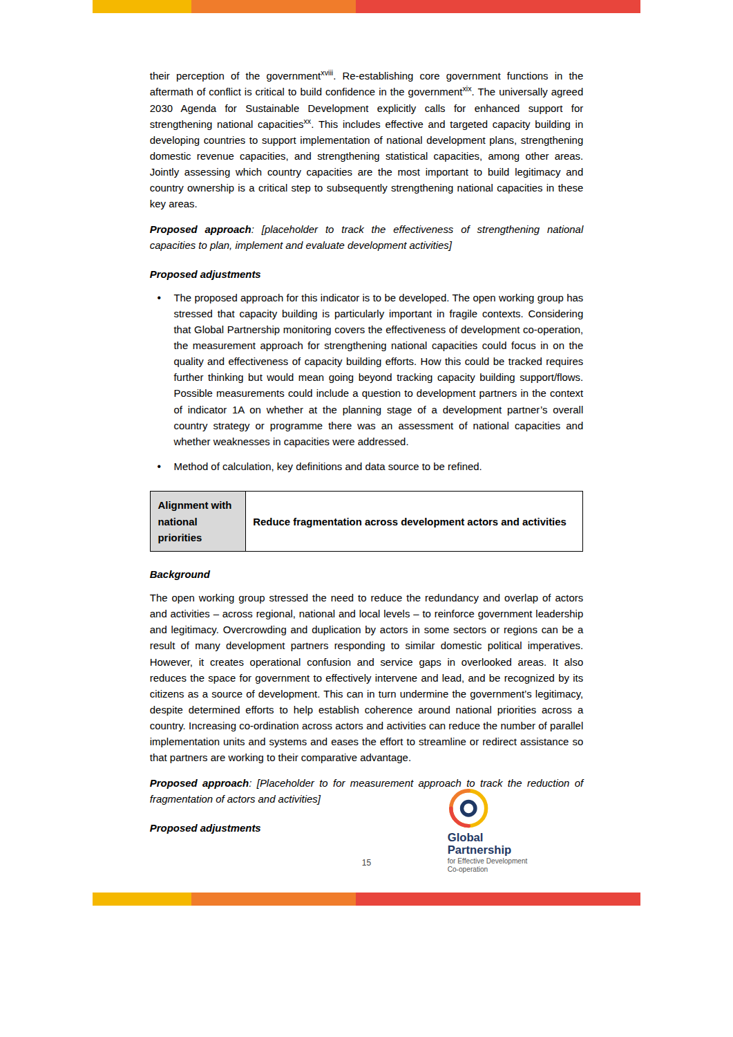their perception of the governmentxviii. Re-establishing core government functions in the aftermath of conflict is critical to build confidence in the governmentxix. The universally agreed 2030 Agenda for Sustainable Development explicitly calls for enhanced support for strengthening national capacitiesxx. This includes effective and targeted capacity building in developing countries to support implementation of national development plans, strengthening domestic revenue capacities, and strengthening statistical capacities, among other areas. Jointly assessing which country capacities are the most important to build legitimacy and country ownership is a critical step to subsequently strengthening national capacities in these key areas.
Proposed approach: [placeholder to track the effectiveness of strengthening national capacities to plan, implement and evaluate development activities]
Proposed adjustments
The proposed approach for this indicator is to be developed. The open working group has stressed that capacity building is particularly important in fragile contexts. Considering that Global Partnership monitoring covers the effectiveness of development co-operation, the measurement approach for strengthening national capacities could focus in on the quality and effectiveness of capacity building efforts. How this could be tracked requires further thinking but would mean going beyond tracking capacity building support/flows. Possible measurements could include a question to development partners in the context of indicator 1A on whether at the planning stage of a development partner’s overall country strategy or programme there was an assessment of national capacities and whether weaknesses in capacities were addressed.
Method of calculation, key definitions and data source to be refined.
| Alignment with national priorities | Reduce fragmentation across development actors and activities |
Background
The open working group stressed the need to reduce the redundancy and overlap of actors and activities – across regional, national and local levels – to reinforce government leadership and legitimacy. Overcrowding and duplication by actors in some sectors or regions can be a result of many development partners responding to similar domestic political imperatives. However, it creates operational confusion and service gaps in overlooked areas. It also reduces the space for government to effectively intervene and lead, and be recognized by its citizens as a source of development. This can in turn undermine the government’s legitimacy, despite determined efforts to help establish coherence around national priorities across a country. Increasing co-ordination across actors and activities can reduce the number of parallel implementation units and systems and eases the effort to streamline or redirect assistance so that partners are working to their comparative advantage.
Proposed approach: [Placeholder to for measurement approach to track the reduction of fragmentation of actors and activities]
Proposed adjustments
Global Partnership for Effective Development Co-operation
15